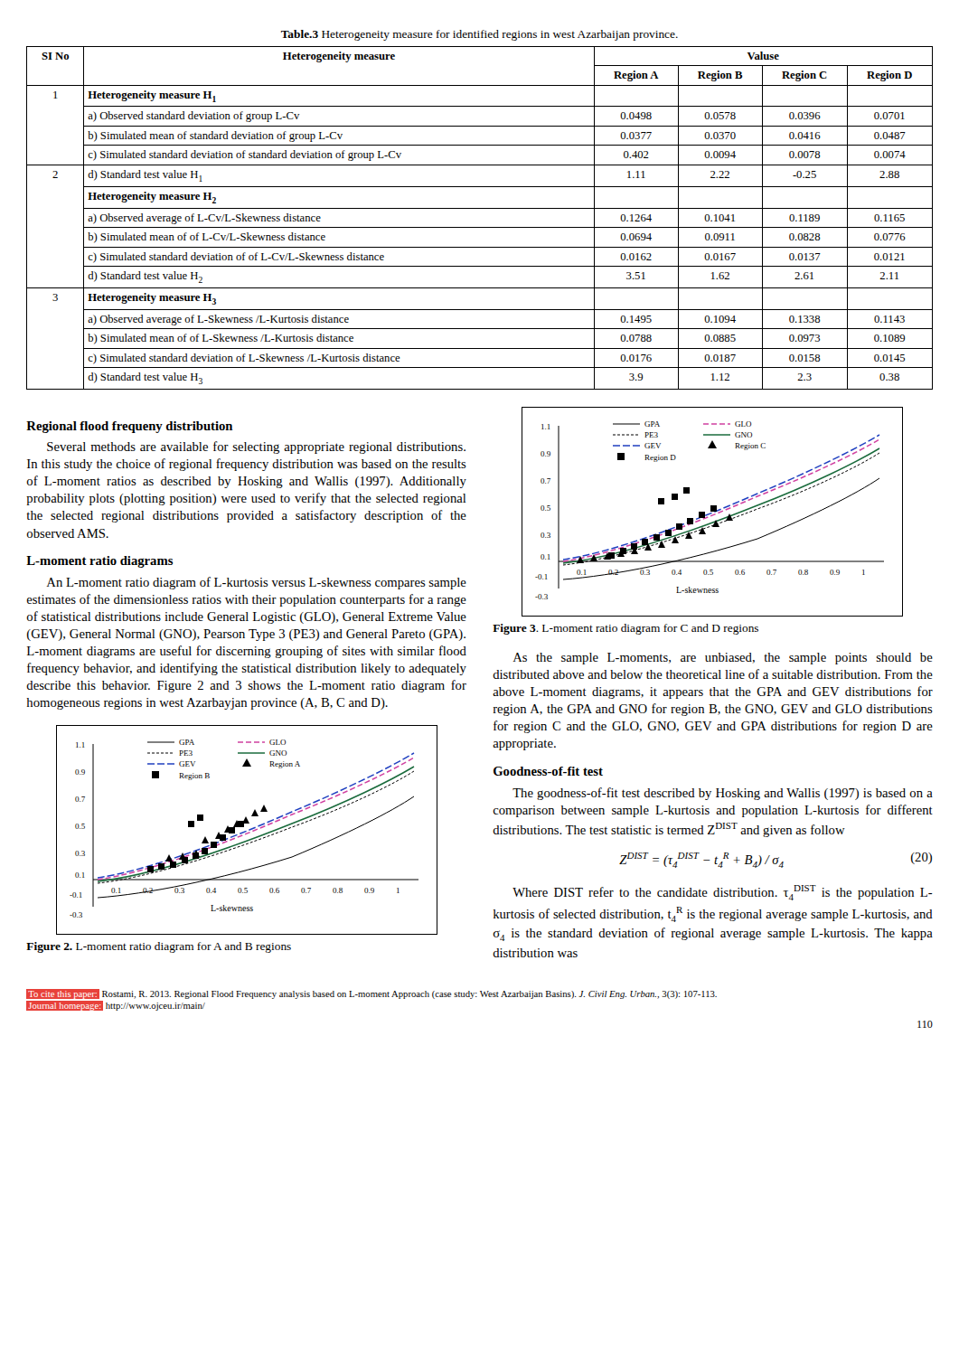Table.3 Heterogeneity measure for identified regions in west Azarbaijan province.
| SI No | Heterogeneity measure | Valuse |
| --- | --- | --- |
| Region A | Region B | Region C | Region D |
| 1 | Heterogeneity measure H 1 | | | | |
| a) Observed standard deviation of group L-Cv | 0.0498 | 0.0578 | 0.0396 | 0.0701 |
| b) Simulated mean of standard deviation of group L-Cv | 0.0377 | 0.0370 | 0.0416 | 0.0487 |
| c) Simulated standard deviation of standard deviation of group L-Cv | 0.402 | 0.0094 | 0.0078 | 0.0074 |
| 2 | d) Standard test value H 1 | 1.11 | 2.22 | -0.25 | 2.88 |
| Heterogeneity measure H 2 | | | | |
| a) Observed average of L-Cv/L-Skewness distance | 0.1264 | 0.1041 | 0.1189 | 0.1165 |
| b) Simulated mean of of L-Cv/L-Skewness distance | 0.0694 | 0.0911 | 0.0828 | 0.0776 |
| c) Simulated standard deviation of of L-Cv/L-Skewness distance | 0.0162 | 0.0167 | 0.0137 | 0.0121 |
| d) Standard test value H 2 | 3.51 | 1.62 | 2.61 | 2.11 |
| 3 | Heterogeneity measure H 3 | | | | |
| a) Observed average of L-Skewness /L-Kurtosis distance | 0.1495 | 0.1094 | 0.1338 | 0.1143 |
| b) Simulated mean of of L-Skewness /L-Kurtosis distance | 0.0788 | 0.0885 | 0.0973 | 0.1089 |
| c) Simulated standard deviation of L-Skewness /L-Kurtosis distance | 0.0176 | 0.0187 | 0.0158 | 0.0145 |
| d) Standard test value H 3 | 3.9 | 1.12 | 2.3 | 0.38 |
Regional flood frequeny distribution
Several methods are available for selecting appropriate regional distributions. In this study the choice of regional frequency distribution was based on the results of L-moment ratios as described by Hosking and Wallis (1997). Additionally probability plots (plotting position) were used to verify that the selected regional the selected regional distributions provided a satisfactory description of the observed AMS.
L-moment ratio diagrams
An L-moment ratio diagram of L-kurtosis versus L-skewness compares sample estimates of the dimensionless ratios with their population counterparts for a range of statistical distributions include General Logistic (GLO), General Extreme Value (GEV), General Normal (GNO), Pearson Type 3 (PE3) and General Pareto (GPA). L-moment diagrams are useful for discerning grouping of sites with similar flood frequency behavior, and identifying the statistical distribution likely to adequately describe this behavior. Figure 2 and 3 shows the L-moment ratio diagram for homogeneous regions in west Azarbayjan province (A, B, C and D).
1.1 0.9 0.7 0.5 0.3 0.1 -0.1 -0.3 0.1 0.2 0.3 0.4 0.5 0.6 0.7 0.8 0.9 1 L-skewness GPA GLO PE3 GNO GEV Region A Region B
Figure 2. L-moment ratio diagram for A and B regions
1.1 0.9 0.7 0.5 0.3 0.1 -0.1 -0.3 0.1 0.2 0.3 0.4 0.5 0.6 0.7 0.8 0.9 1 L-skewness GPA GLO PE3 GNO GEV Region C Region D
Figure 3. L-moment ratio diagram for C and D regions
As the sample L-moments, are unbiased, the sample points should be distributed above and below the theoretical line of a suitable distribution. From the above L-moment diagrams, it appears that the GPA and GEV distributions for region A, the GPA and GNO for region B, the GNO, GEV and GLO distributions for region C and the GLO, GNO, GEV and GPA distributions for region D are appropriate.
Goodness-of-fit test
The goodness-of-fit test described by Hosking and Wallis (1997) is based on a comparison between sample L-kurtosis and population L-kurtosis for different distributions. The test statistic is termed ZDIST and given as follow
ZDIST = (τ4DIST − t4R + B4) / σ4 (20)
Where DIST refer to the candidate distribution. τ4DIST is the population L-kurtosis of selected distribution, t4R is the regional average sample L-kurtosis, and σ4 is the standard deviation of regional average sample L-kurtosis. The kappa distribution was
To cite this paper: Rostami, R. 2013. Regional Flood Frequency analysis based on L-moment Approach (case study: West Azarbaijan Basins). J. Civil Eng. Urban., 3(3): 107-113.
Journal homepage: http://www.ojceu.ir/main/
110